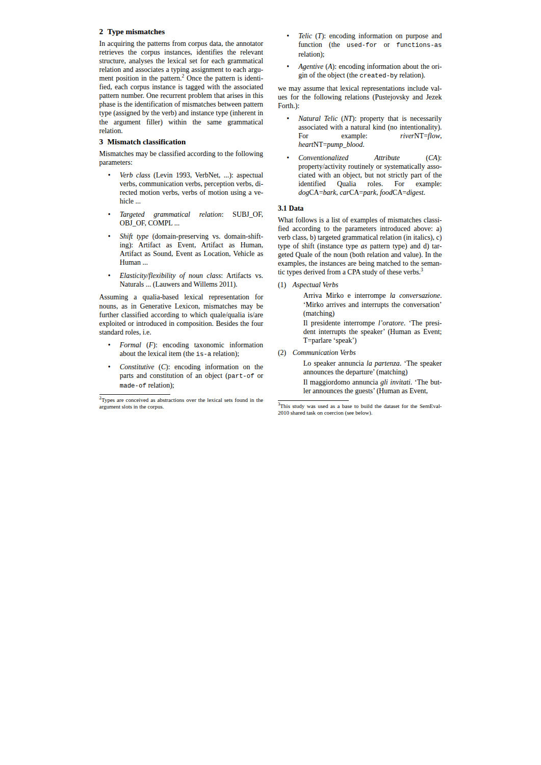2 Type mismatches
In acquiring the patterns from corpus data, the annotator retrieves the corpus instances, identifies the relevant structure, analyses the lexical set for each grammatical relation and associates a typing assignment to each argument position in the pattern.2 Once the pattern is identified, each corpus instance is tagged with the associated pattern number. One recurrent problem that arises in this phase is the identification of mismatches between pattern type (assigned by the verb) and instance type (inherent in the argument filler) within the same grammatical relation.
3 Mismatch classification
Mismatches may be classified according to the following parameters:
Verb class (Levin 1993, VerbNet, ...): aspectual verbs, communication verbs, perception verbs, directed motion verbs, verbs of motion using a vehicle ...
Targeted grammatical relation: SUBJ_OF, OBJ_OF, COMPL ...
Shift type (domain-preserving vs. domain-shifting): Artifact as Event, Artifact as Human, Artifact as Sound, Event as Location, Vehicle as Human ...
Elasticity/flexibility of noun class: Artifacts vs. Naturals ... (Lauwers and Willems 2011).
Assuming a qualia-based lexical representation for nouns, as in Generative Lexicon, mismatches may be further classified according to which quale/qualia is/are exploited or introduced in composition. Besides the four standard roles, i.e.
Formal (F): encoding taxonomic information about the lexical item (the is-a relation);
Constitutive (C): encoding information on the parts and constitution of an object (part-of or made-of relation);
2Types are conceived as abstractions over the lexical sets found in the argument slots in the corpus.
Telic (T): encoding information on purpose and function (the used-for or functions-as relation);
Agentive (A): encoding information about the origin of the object (the created-by relation).
we may assume that lexical representations include values for the following relations (Pustejovsky and Jezek Forth.):
Natural Telic (NT): property that is necessarily associated with a natural kind (no intentionality). For example: river NT=flow, heart NT=pump_blood.
Conventionalized Attribute (CA): property/activity routinely or systematically associated with an object, but not strictly part of the identified Qualia roles. For example: dog CA=bark, car CA=park, food CA=digest.
3.1 Data
What follows is a list of examples of mismatches classified according to the parameters introduced above: a) verb class, b) targeted grammatical relation (in italics), c) type of shift (instance type as pattern type) and d) targeted Quale of the noun (both relation and value). In the examples, the instances are being matched to the semantic types derived from a CPA study of these verbs.3
(1)
Aspectual Verbs
Arriva Mirko e interrompe la conversazione. ‘Mirko arrives and interrupts the conversation’ (matching)
Il presidente interrompe l’oratore. ‘The president interrupts the speaker’ (Human as Event; T=parlare ‘speak’)
(2)
Communication Verbs
Lo speaker annuncia la partenza. ‘The speaker announces the departure’ (matching)
Il maggiordomo annuncia gli invitati. ‘The butler announces the guests’ (Human as Event,
3This study was used as a base to build the dataset for the SemEval-2010 shared task on coercion (see below).